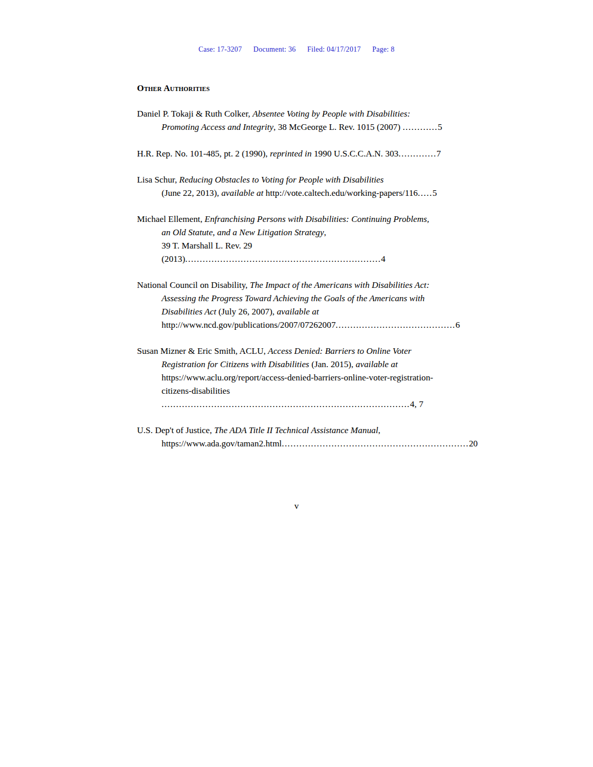Case: 17-3207 Document: 36 Filed: 04/17/2017 Page: 8
Other Authorities
Daniel P. Tokaji & Ruth Colker, Absentee Voting by People with Disabilities: Promoting Access and Integrity, 38 McGeorge L. Rev. 1015 (2007) ............ 5
H.R. Rep. No. 101-485, pt. 2 (1990), reprinted in 1990 U.S.C.C.A.N. 303............. 7
Lisa Schur, Reducing Obstacles to Voting for People with Disabilities (June 22, 2013), available at http://vote.caltech.edu/working-papers/116..... 5
Michael Ellement, Enfranchising Persons with Disabilities: Continuing Problems, an Old Statute, and a New Litigation Strategy, 39 T. Marshall L. Rev. 29 (2013)................................................................... 4
National Council on Disability, The Impact of the Americans with Disabilities Act: Assessing the Progress Toward Achieving the Goals of the Americans with Disabilities Act (July 26, 2007), available at http://www.ncd.gov/publications/2007/07262007......................................... 6
Susan Mizner & Eric Smith, ACLU, Access Denied: Barriers to Online Voter Registration for Citizens with Disabilities (Jan. 2015), available at https://www.aclu.org/report/access-denied-barriers-online-voter-registration- citizens-disabilities ..................................................................................... 4, 7
U.S. Dep't of Justice, The ADA Title II Technical Assistance Manual, https://www.ada.gov/taman2.html................................................................ 20
v